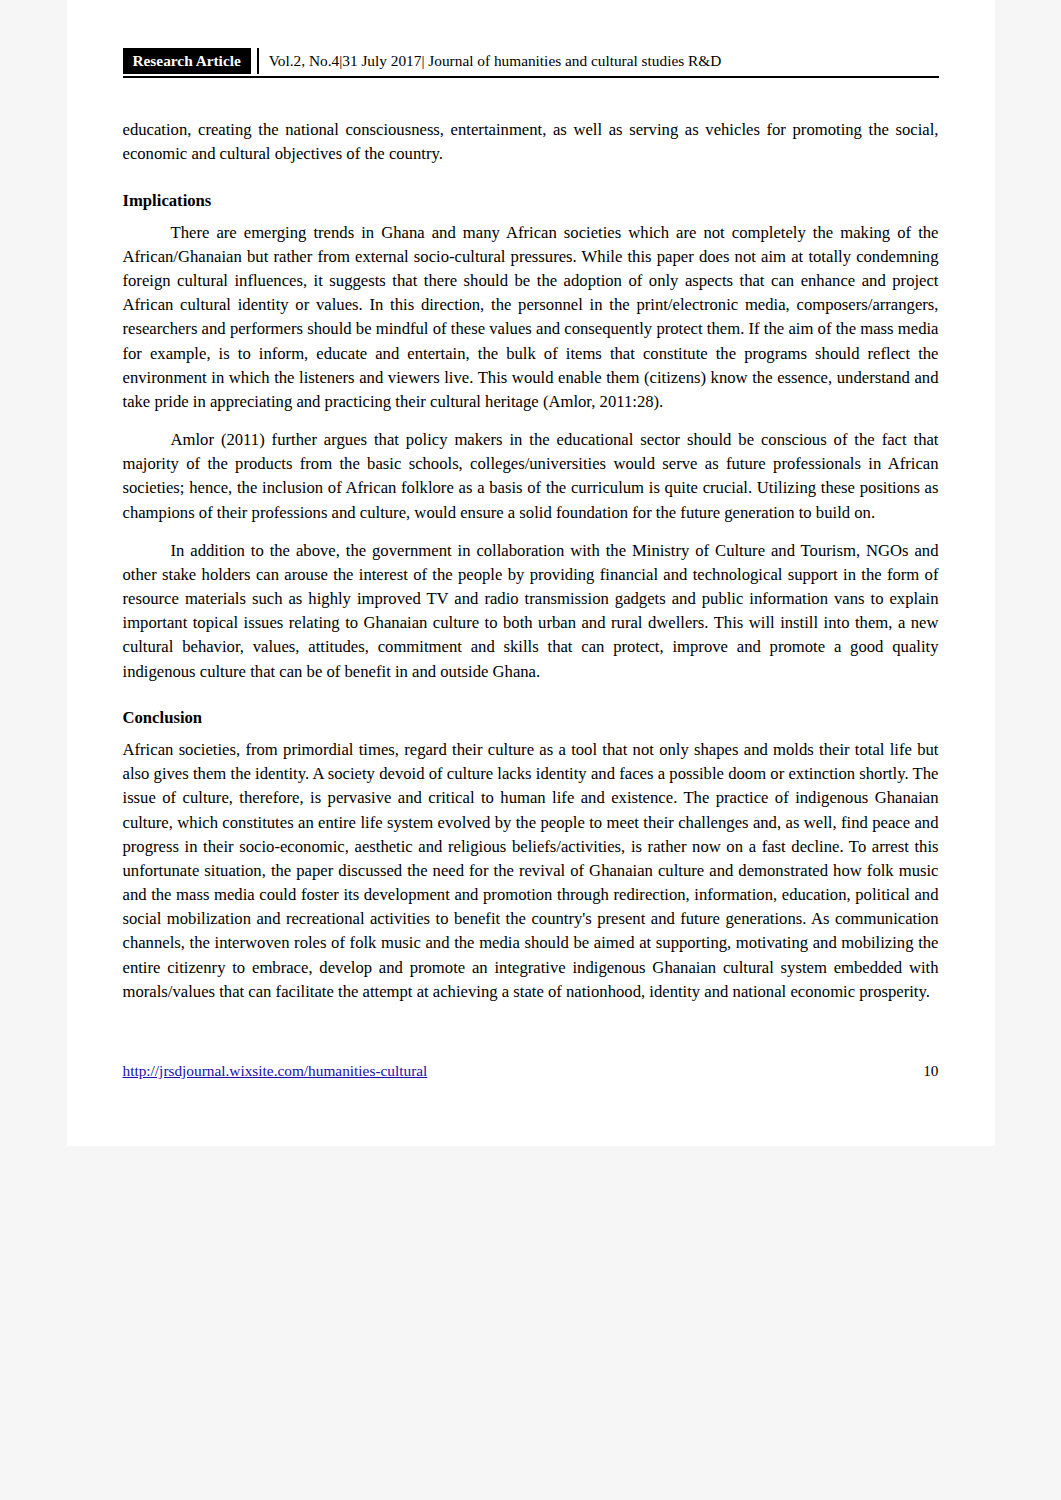Research Article Vol.2, No.4|31 July 2017| Journal of humanities and cultural studies R&D
education, creating the national consciousness, entertainment, as well as serving as vehicles for promoting the social, economic and cultural objectives of the country.
Implications
There are emerging trends in Ghana and many African societies which are not completely the making of the African/Ghanaian but rather from external socio-cultural pressures. While this paper does not aim at totally condemning foreign cultural influences, it suggests that there should be the adoption of only aspects that can enhance and project African cultural identity or values. In this direction, the personnel in the print/electronic media, composers/arrangers, researchers and performers should be mindful of these values and consequently protect them. If the aim of the mass media for example, is to inform, educate and entertain, the bulk of items that constitute the programs should reflect the environment in which the listeners and viewers live. This would enable them (citizens) know the essence, understand and take pride in appreciating and practicing their cultural heritage (Amlor, 2011:28).
Amlor (2011) further argues that policy makers in the educational sector should be conscious of the fact that majority of the products from the basic schools, colleges/universities would serve as future professionals in African societies; hence, the inclusion of African folklore as a basis of the curriculum is quite crucial. Utilizing these positions as champions of their professions and culture, would ensure a solid foundation for the future generation to build on.
In addition to the above, the government in collaboration with the Ministry of Culture and Tourism, NGOs and other stake holders can arouse the interest of the people by providing financial and technological support in the form of resource materials such as highly improved TV and radio transmission gadgets and public information vans to explain important topical issues relating to Ghanaian culture to both urban and rural dwellers. This will instill into them, a new cultural behavior, values, attitudes, commitment and skills that can protect, improve and promote a good quality indigenous culture that can be of benefit in and outside Ghana.
Conclusion
African societies, from primordial times, regard their culture as a tool that not only shapes and molds their total life but also gives them the identity. A society devoid of culture lacks identity and faces a possible doom or extinction shortly. The issue of culture, therefore, is pervasive and critical to human life and existence. The practice of indigenous Ghanaian culture, which constitutes an entire life system evolved by the people to meet their challenges and, as well, find peace and progress in their socio-economic, aesthetic and religious beliefs/activities, is rather now on a fast decline. To arrest this unfortunate situation, the paper discussed the need for the revival of Ghanaian culture and demonstrated how folk music and the mass media could foster its development and promotion through redirection, information, education, political and social mobilization and recreational activities to benefit the country's present and future generations. As communication channels, the interwoven roles of folk music and the media should be aimed at supporting, motivating and mobilizing the entire citizenry to embrace, develop and promote an integrative indigenous Ghanaian cultural system embedded with morals/values that can facilitate the attempt at achieving a state of nationhood, identity and national economic prosperity.
http://jrsdjournal.wixsite.com/humanities-cultural 10